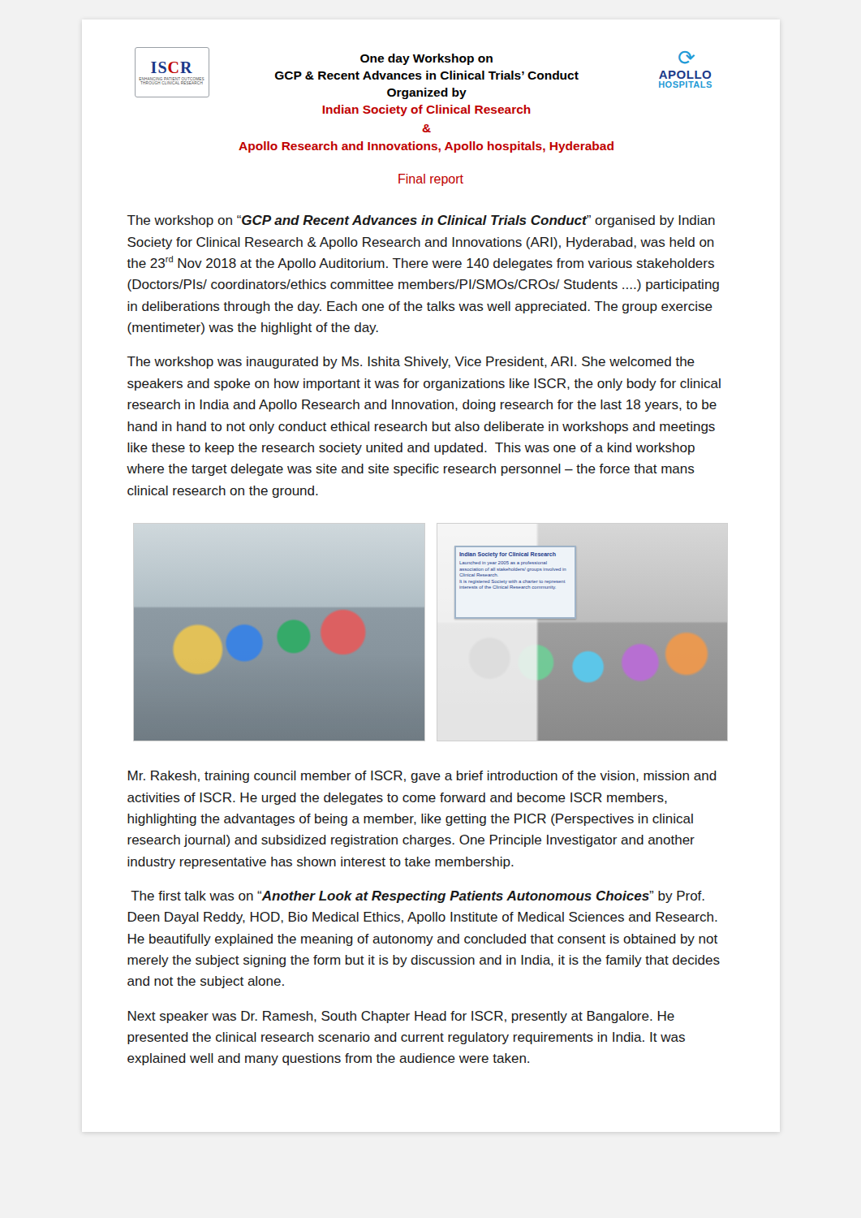ISCR
Enhancing patient outcomes
through clinical research
One day Workshop on
GCP & Recent Advances in Clinical Trials’ Conduct
Organized by
Indian Society of Clinical Research
&
Apollo Research and Innovations, Apollo hospitals, Hyderabad
⟳
APOLLO
HOSPITALS
Final report
The workshop on “GCP and Recent Advances in Clinical Trials Conduct” organised by Indian Society for Clinical Research & Apollo Research and Innovations (ARI), Hyderabad, was held on the 23rd Nov 2018 at the Apollo Auditorium. There were 140 delegates from various stakeholders (Doctors/PIs/ coordinators/ethics committee members/PI/SMOs/CROs/ Students ....) participating in deliberations through the day. Each one of the talks was well appreciated. The group exercise (mentimeter) was the highlight of the day.
The workshop was inaugurated by Ms. Ishita Shively, Vice President, ARI. She welcomed the speakers and spoke on how important it was for organizations like ISCR, the only body for clinical research in India and Apollo Research and Innovation, doing research for the last 18 years, to be hand in hand to not only conduct ethical research but also deliberate in workshops and meetings like these to keep the research society united and updated. This was one of a kind workshop where the target delegate was site and site specific research personnel – the force that mans clinical research on the ground.
Indian Society for Clinical Research Launched in year 2005 as a professional association of all stakeholders/ groups involved in Clinical Research. It is registered Society with a charter to represent interests of the Clinical Research community.
Mr. Rakesh, training council member of ISCR, gave a brief introduction of the vision, mission and activities of ISCR. He urged the delegates to come forward and become ISCR members, highlighting the advantages of being a member, like getting the PICR (Perspectives in clinical research journal) and subsidized registration charges. One Principle Investigator and another industry representative has shown interest to take membership.
The first talk was on “Another Look at Respecting Patients Autonomous Choices” by Prof. Deen Dayal Reddy, HOD, Bio Medical Ethics, Apollo Institute of Medical Sciences and Research. He beautifully explained the meaning of autonomy and concluded that consent is obtained by not merely the subject signing the form but it is by discussion and in India, it is the family that decides and not the subject alone.
Next speaker was Dr. Ramesh, South Chapter Head for ISCR, presently at Bangalore. He presented the clinical research scenario and current regulatory requirements in India. It was explained well and many questions from the audience were taken.